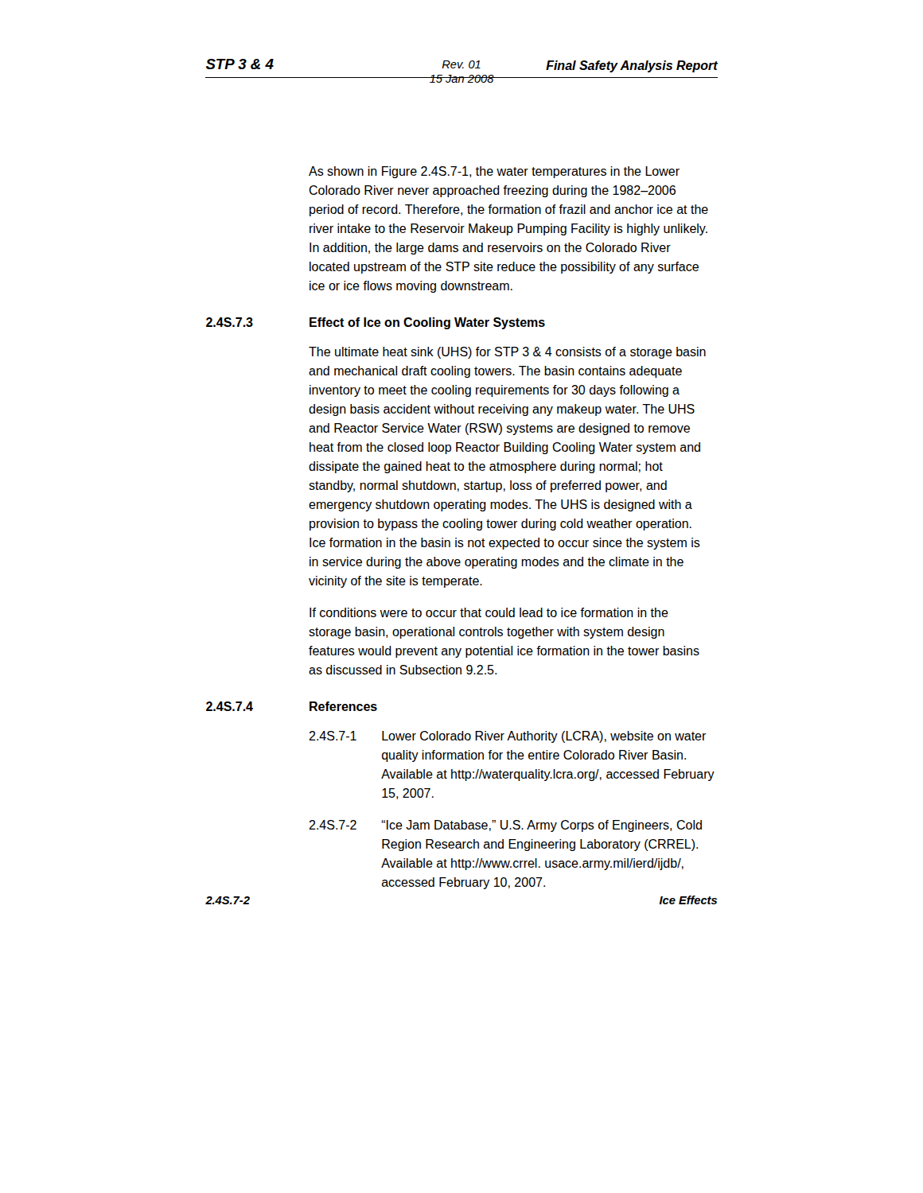Rev. 01
15 Jan 2008
STP 3 & 4
Final Safety Analysis Report
As shown in Figure 2.4S.7-1, the water temperatures in the Lower Colorado River never approached freezing during the 1982–2006 period of record. Therefore, the formation of frazil and anchor ice at the river intake to the Reservoir Makeup Pumping Facility is highly unlikely. In addition, the large dams and reservoirs on the Colorado River located upstream of the STP site reduce the possibility of any surface ice or ice flows moving downstream.
2.4S.7.3 Effect of Ice on Cooling Water Systems
The ultimate heat sink (UHS) for STP 3 & 4 consists of a storage basin and mechanical draft cooling towers. The basin contains adequate inventory to meet the cooling requirements for 30 days following a design basis accident without receiving any makeup water. The UHS and Reactor Service Water (RSW) systems are designed to remove heat from the closed loop Reactor Building Cooling Water system and dissipate the gained heat to the atmosphere during normal; hot standby, normal shutdown, startup, loss of preferred power, and emergency shutdown operating modes. The UHS is designed with a provision to bypass the cooling tower during cold weather operation. Ice formation in the basin is not expected to occur since the system is in service during the above operating modes and the climate in the vicinity of the site is temperate.
If conditions were to occur that could lead to ice formation in the storage basin, operational controls together with system design features would prevent any potential ice formation in the tower basins as discussed in Subsection 9.2.5.
2.4S.7.4 References
2.4S.7-1
Lower Colorado River Authority (LCRA), website on water quality information for the entire Colorado River Basin. Available at http://waterquality.lcra.org/, accessed February 15, 2007.
2.4S.7-2
“Ice Jam Database,” U.S. Army Corps of Engineers, Cold Region Research and Engineering Laboratory (CRREL). Available at http://www.crrel. usace.army.mil/ierd/ijdb/, accessed February 10, 2007.
2.4S.7-2
Ice Effects